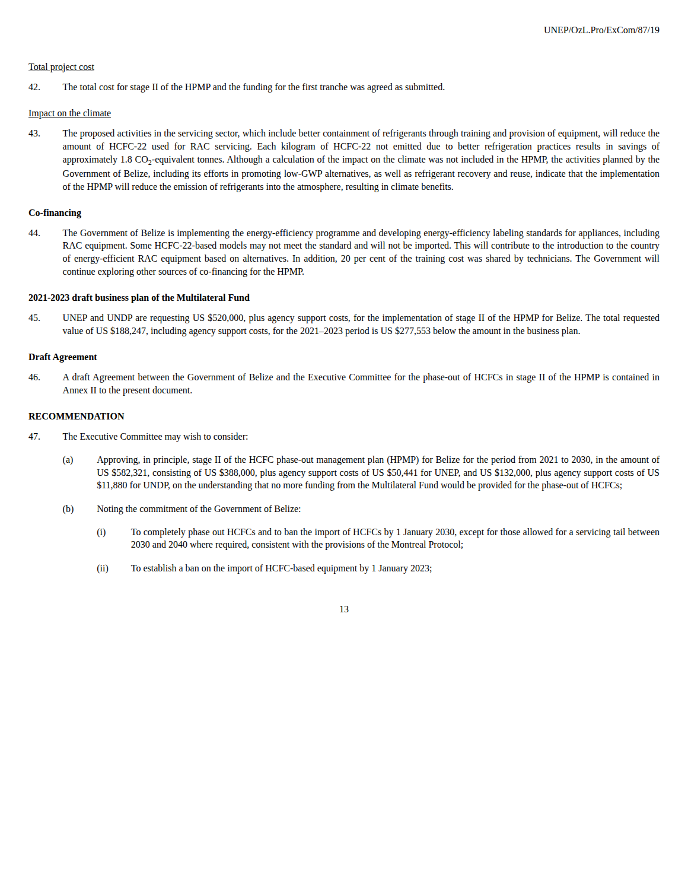UNEP/OzL.Pro/ExCom/87/19
Total project cost
42.
The total cost for stage II of the HPMP and the funding for the first tranche was agreed as submitted.
Impact on the climate
43.
The proposed activities in the servicing sector, which include better containment of refrigerants through training and provision of equipment, will reduce the amount of HCFC-22 used for RAC servicing. Each kilogram of HCFC-22 not emitted due to better refrigeration practices results in savings of approximately 1.8 CO2-equivalent tonnes. Although a calculation of the impact on the climate was not included in the HPMP, the activities planned by the Government of Belize, including its efforts in promoting low-GWP alternatives, as well as refrigerant recovery and reuse, indicate that the implementation of the HPMP will reduce the emission of refrigerants into the atmosphere, resulting in climate benefits.
Co-financing
44.
The Government of Belize is implementing the energy-efficiency programme and developing energy-efficiency labeling standards for appliances, including RAC equipment. Some HCFC-22-based models may not meet the standard and will not be imported. This will contribute to the introduction to the country of energy-efficient RAC equipment based on alternatives. In addition, 20 per cent of the training cost was shared by technicians. The Government will continue exploring other sources of co-financing for the HPMP.
2021-2023 draft business plan of the Multilateral Fund
45.
UNEP and UNDP are requesting US $520,000, plus agency support costs, for the implementation of stage II of the HPMP for Belize. The total requested value of US $188,247, including agency support costs, for the 2021–2023 period is US $277,553 below the amount in the business plan.
Draft Agreement
46.
A draft Agreement between the Government of Belize and the Executive Committee for the phase-out of HCFCs in stage II of the HPMP is contained in Annex II to the present document.
RECOMMENDATION
47.
The Executive Committee may wish to consider:
(a)
Approving, in principle, stage II of the HCFC phase-out management plan (HPMP) for Belize for the period from 2021 to 2030, in the amount of US $582,321, consisting of US $388,000, plus agency support costs of US $50,441 for UNEP, and US $132,000, plus agency support costs of US $11,880 for UNDP, on the understanding that no more funding from the Multilateral Fund would be provided for the phase-out of HCFCs;
(b)
Noting the commitment of the Government of Belize:
(i)
To completely phase out HCFCs and to ban the import of HCFCs by 1 January 2030, except for those allowed for a servicing tail between 2030 and 2040 where required, consistent with the provisions of the Montreal Protocol;
(ii)
To establish a ban on the import of HCFC-based equipment by 1 January 2023;
13